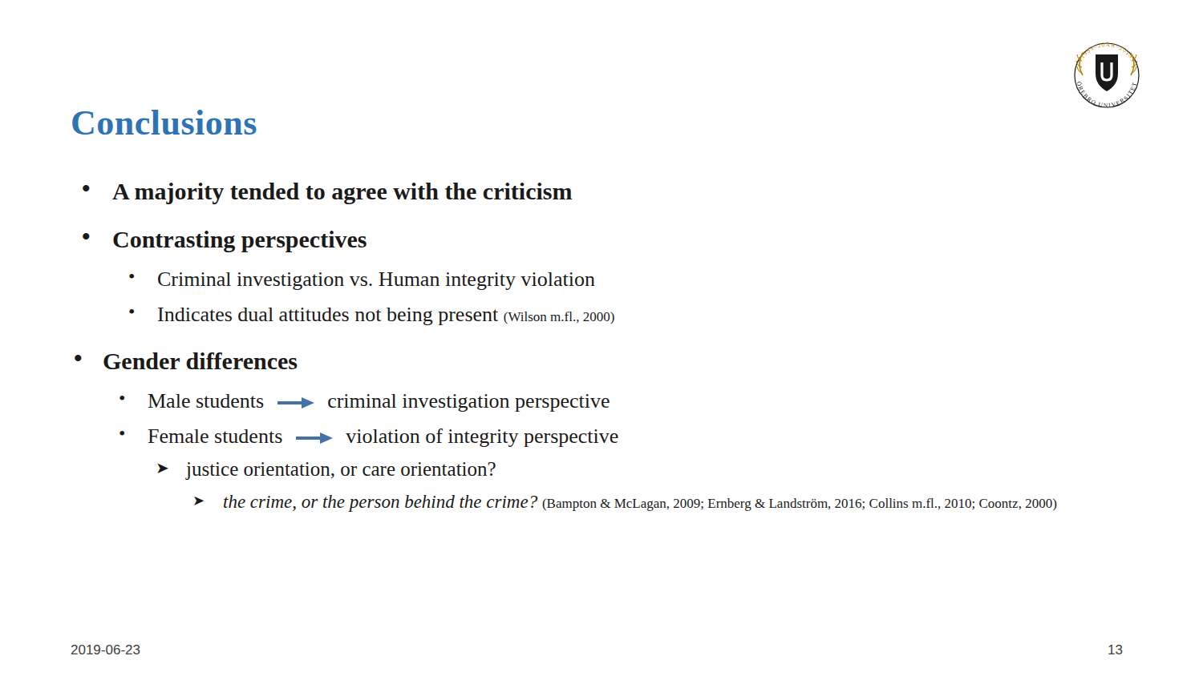1999–20ÅR–2019 ÖREBRO UNIVERSITET
Conclusions
A majority tended to agree with the criticism
Contrasting perspectives
Criminal investigation vs. Human integrity violation
Indicates dual attitudes not being present (Wilson m.fl., 2000)
Gender differences
Male students criminal investigation perspective
Female students violation of integrity perspective
justice orientation, or care orientation?
the crime, or the person behind the crime? (Bampton & McLagan, 2009; Ernberg & Landström, 2016; Collins m.fl., 2010; Coontz, 2000)
2019-06-23
13